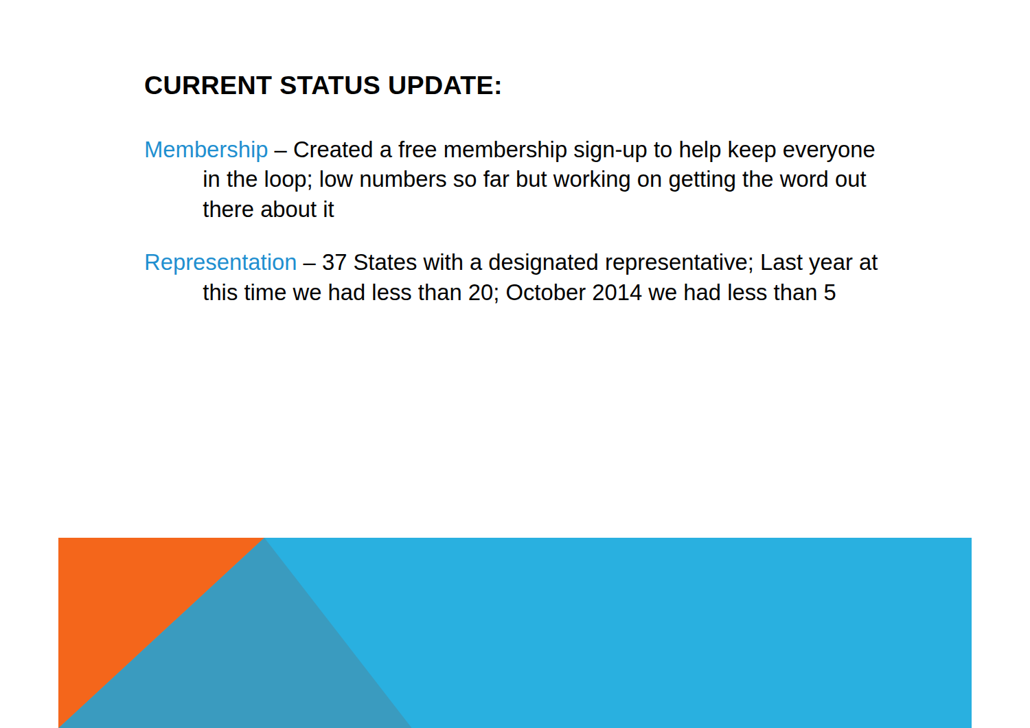CURRENT STATUS UPDATE:
Membership – Created a free membership sign-up to help keep everyone in the loop; low numbers so far but working on getting the word out there about it
Representation – 37 States with a designated representative; Last year at this time we had less than 20; October 2014 we had less than 5